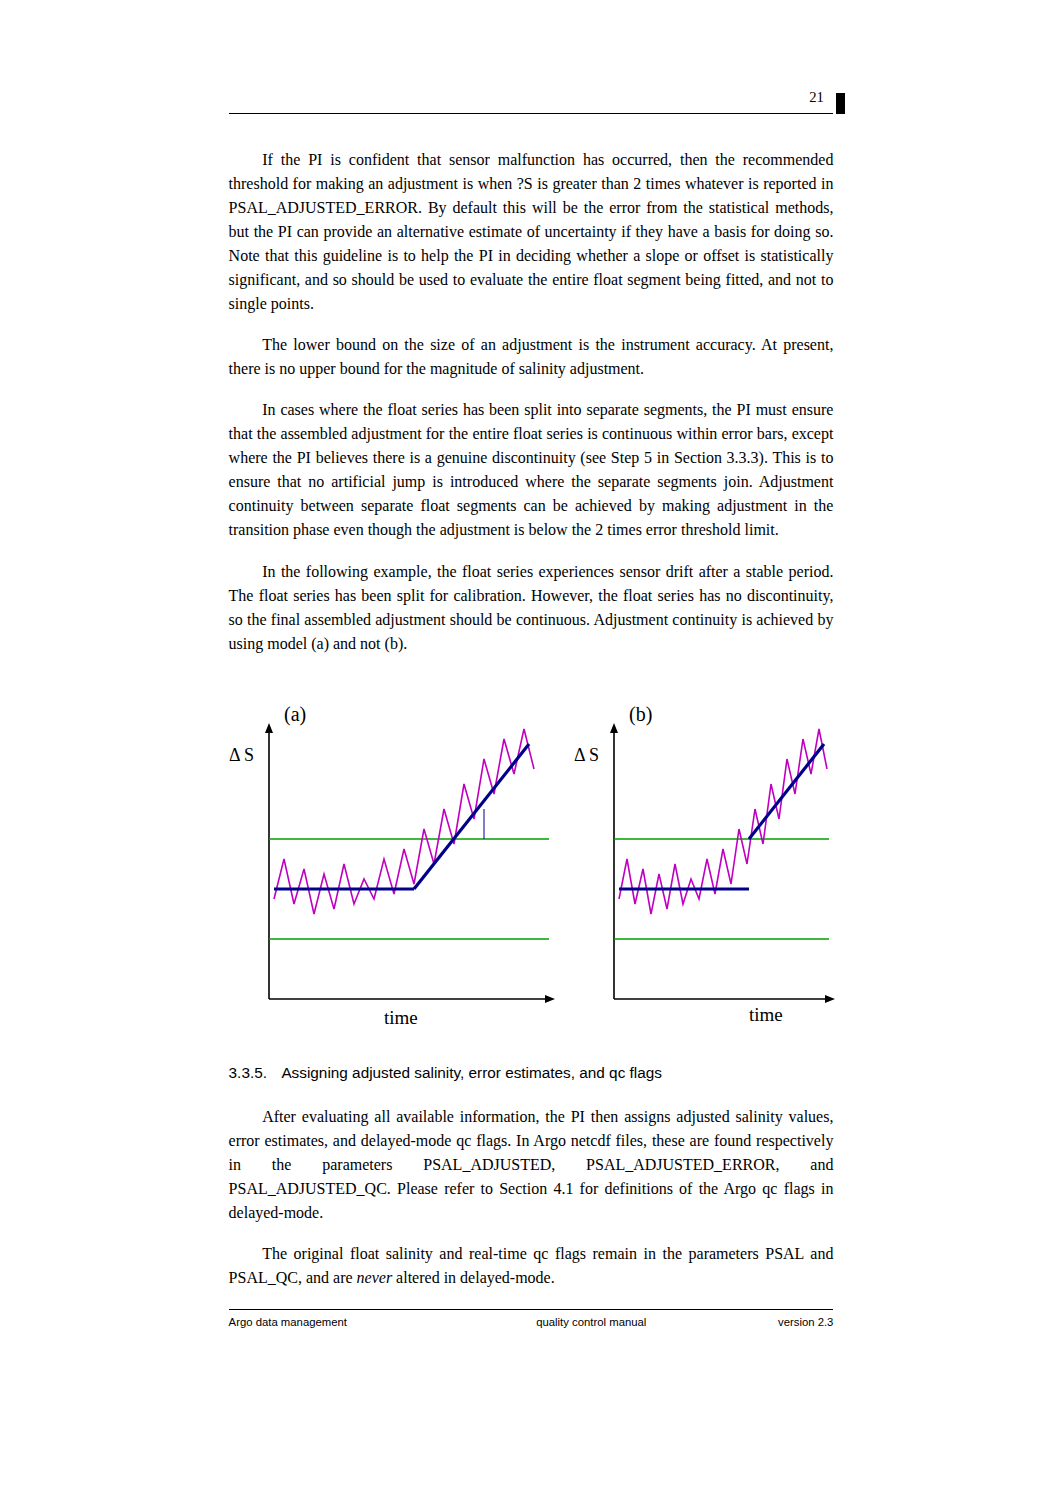21
If the PI is confident that sensor malfunction has occurred, then the recommended threshold for making an adjustment is when ?S is greater than 2 times whatever is reported in PSAL_ADJUSTED_ERROR. By default this will be the error from the statistical methods, but the PI can provide an alternative estimate of uncertainty if they have a basis for doing so. Note that this guideline is to help the PI in deciding whether a slope or offset is statistically significant, and so should be used to evaluate the entire float segment being fitted, and not to single points.
The lower bound on the size of an adjustment is the instrument accuracy. At present, there is no upper bound for the magnitude of salinity adjustment.
In cases where the float series has been split into separate segments, the PI must ensure that the assembled adjustment for the entire float series is continuous within error bars, except where the PI believes there is a genuine discontinuity (see Step 5 in Section 3.3.3). This is to ensure that no artificial jump is introduced where the separate segments join. Adjustment continuity between separate float segments can be achieved by making adjustment in the transition phase even though the adjustment is below the 2 times error threshold limit.
In the following example, the float series experiences sensor drift after a stable period. The float series has been split for calibration. However, the float series has no discontinuity, so the final assembled adjustment should be continuous. Adjustment continuity is achieved by using model (a) and not (b).
(a) Δ S time (b) Δ S time
3.3.5. Assigning adjusted salinity, error estimates, and qc flags
After evaluating all available information, the PI then assigns adjusted salinity values, error estimates, and delayed-mode qc flags. In Argo netcdf files, these are found respectively in the parameters PSAL_ADJUSTED, PSAL_ADJUSTED_ERROR, and PSAL_ADJUSTED_QC. Please refer to Section 4.1 for definitions of the Argo qc flags in delayed-mode.
The original float salinity and real-time qc flags remain in the parameters PSAL and PSAL_QC, and are never altered in delayed-mode.
Argo data management quality control manual version 2.3